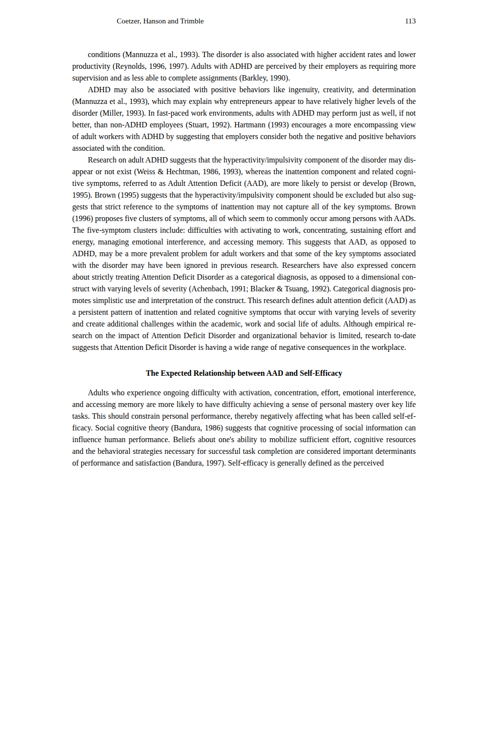Coetzer, Hanson and Trimble 113
conditions (Mannuzza et al., 1993). The disorder is also associated with higher accident rates and lower productivity (Reynolds, 1996, 1997). Adults with ADHD are perceived by their employers as requiring more supervision and as less able to complete assignments (Barkley, 1990).
ADHD may also be associated with positive behaviors like ingenuity, creativity, and determination (Mannuzza et al., 1993), which may explain why entrepreneurs appear to have relatively higher levels of the disorder (Miller, 1993). In fast-paced work environments, adults with ADHD may perform just as well, if not better, than non-ADHD employees (Stuart, 1992). Hartmann (1993) encourages a more encompassing view of adult workers with ADHD by suggesting that employers consider both the negative and positive behaviors associated with the condition.
Research on adult ADHD suggests that the hyperactivity/impulsivity component of the disorder may disappear or not exist (Weiss & Hechtman, 1986, 1993), whereas the inattention component and related cognitive symptoms, referred to as Adult Attention Deficit (AAD), are more likely to persist or develop (Brown, 1995). Brown (1995) suggests that the hyperactivity/impulsivity component should be excluded but also suggests that strict reference to the symptoms of inattention may not capture all of the key symptoms. Brown (1996) proposes five clusters of symptoms, all of which seem to commonly occur among persons with AADs. The five-symptom clusters include: difficulties with activating to work, concentrating, sustaining effort and energy, managing emotional interference, and accessing memory. This suggests that AAD, as opposed to ADHD, may be a more prevalent problem for adult workers and that some of the key symptoms associated with the disorder may have been ignored in previous research. Researchers have also expressed concern about strictly treating Attention Deficit Disorder as a categorical diagnosis, as opposed to a dimensional construct with varying levels of severity (Achenbach, 1991; Blacker & Tsuang, 1992). Categorical diagnosis promotes simplistic use and interpretation of the construct. This research defines adult attention deficit (AAD) as a persistent pattern of inattention and related cognitive symptoms that occur with varying levels of severity and create additional challenges within the academic, work and social life of adults. Although empirical research on the impact of Attention Deficit Disorder and organizational behavior is limited, research to-date suggests that Attention Deficit Disorder is having a wide range of negative consequences in the workplace.
The Expected Relationship between AAD and Self-Efficacy
Adults who experience ongoing difficulty with activation, concentration, effort, emotional interference, and accessing memory are more likely to have difficulty achieving a sense of personal mastery over key life tasks. This should constrain personal performance, thereby negatively affecting what has been called self-efficacy. Social cognitive theory (Bandura, 1986) suggests that cognitive processing of social information can influence human performance. Beliefs about one's ability to mobilize sufficient effort, cognitive resources and the behavioral strategies necessary for successful task completion are considered important determinants of performance and satisfaction (Bandura, 1997). Self-efficacy is generally defined as the perceived